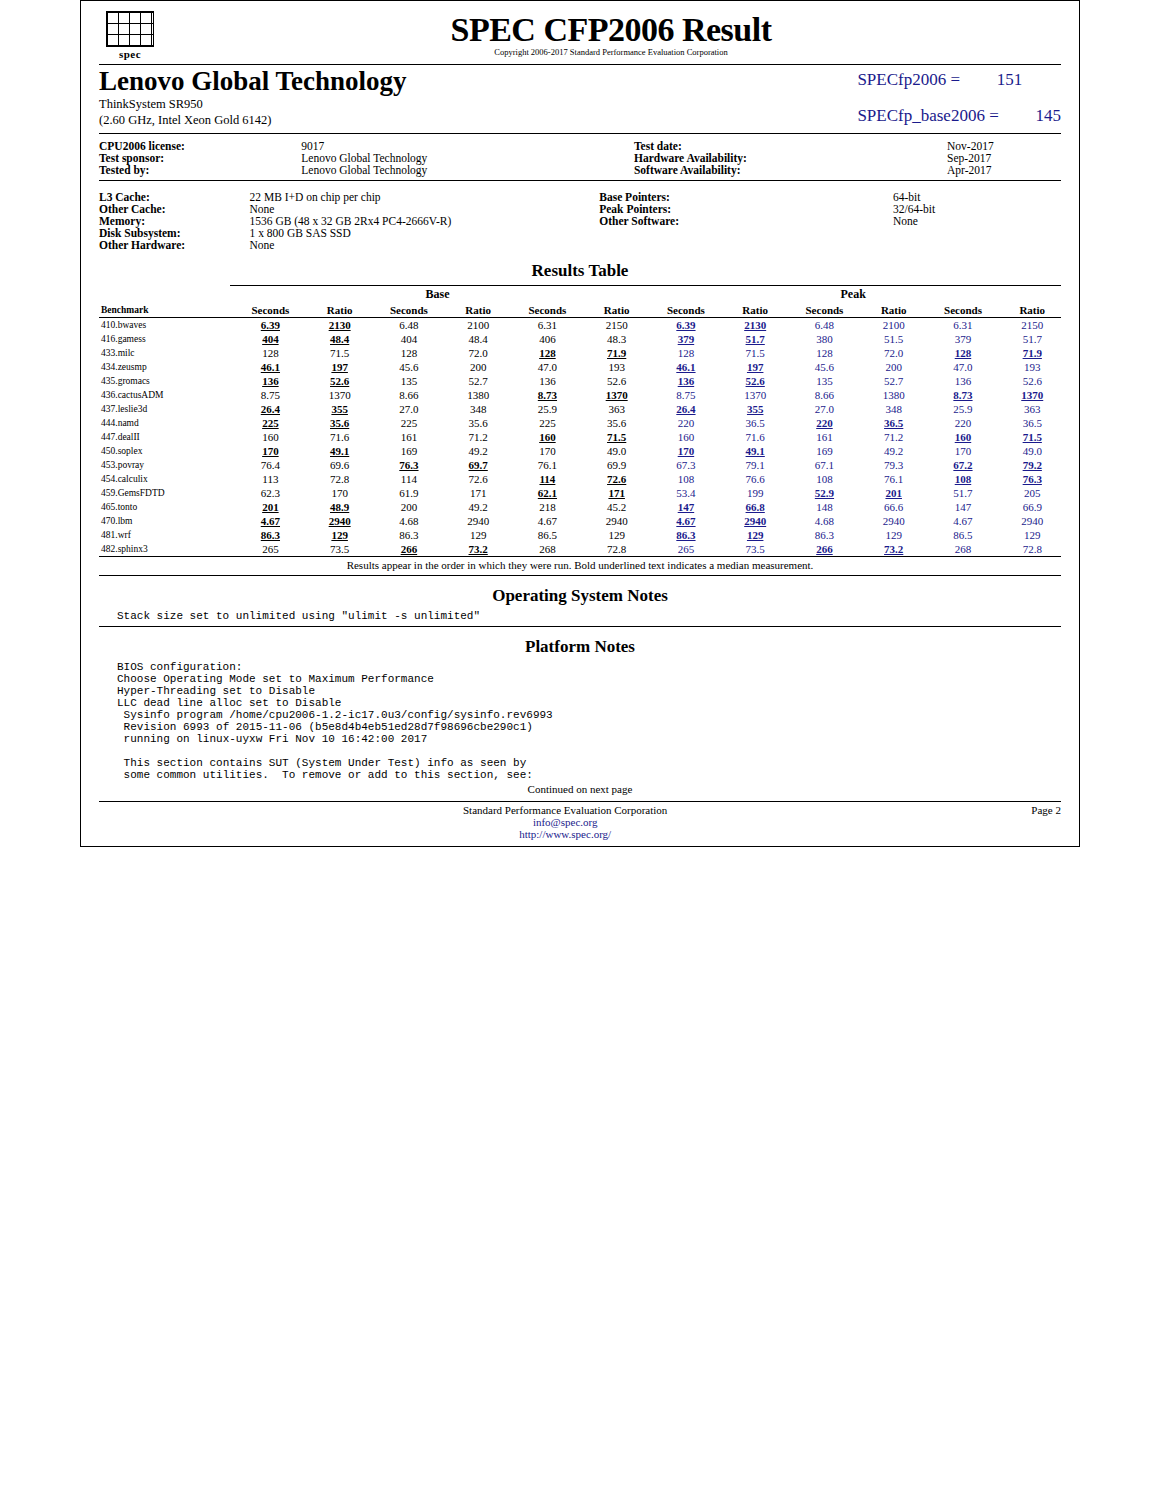spec
SPEC CFP2006 Result
Copyright 2006-2017 Standard Performance Evaluation Corporation
Lenovo Global Technology
ThinkSystem SR950
(2.60 GHz, Intel Xeon Gold 6142)
SPECfp2006 = 151
SPECfp_base2006 = 145
| CPU2006 license: | 9017 | Test date: | Nov-2017 |
| Test sponsor: | Lenovo Global Technology | Hardware Availability: | Sep-2017 |
| Tested by: | Lenovo Global Technology | Software Availability: | Apr-2017 |
| / L3 Cache: / 22 MB I+D on chip per chip / / Other Cache: / None / / Memory: / 1536 GB (48 x 32 GB 2Rx4 PC4-2666V-R) / / Disk Subsystem: / 1 x 800 GB SAS SSD / / Other Hardware: / None / | / Base Pointers: / 64-bit / / Peak Pointers: / 32/64-bit / / Other Software: / None / |
Results Table
| | Base | Peak |
| --- | --- | --- |
| Benchmark | Seconds | Ratio | Seconds | Ratio | Seconds | Ratio | Seconds | Ratio | Seconds | Ratio | Seconds | Ratio |
| 410.bwaves | 6.39 | 2130 | 6.48 | 2100 | 6.31 | 2150 | 6.39 | 2130 | 6.48 | 2100 | 6.31 | 2150 |
| 416.gamess | 404 | 48.4 | 404 | 48.4 | 406 | 48.3 | 379 | 51.7 | 380 | 51.5 | 379 | 51.7 |
| 433.milc | 128 | 71.5 | 128 | 72.0 | 128 | 71.9 | 128 | 71.5 | 128 | 72.0 | 128 | 71.9 |
| 434.zeusmp | 46.1 | 197 | 45.6 | 200 | 47.0 | 193 | 46.1 | 197 | 45.6 | 200 | 47.0 | 193 |
| 435.gromacs | 136 | 52.6 | 135 | 52.7 | 136 | 52.6 | 136 | 52.6 | 135 | 52.7 | 136 | 52.6 |
| 436.cactusADM | 8.75 | 1370 | 8.66 | 1380 | 8.73 | 1370 | 8.75 | 1370 | 8.66 | 1380 | 8.73 | 1370 |
| 437.leslie3d | 26.4 | 355 | 27.0 | 348 | 25.9 | 363 | 26.4 | 355 | 27.0 | 348 | 25.9 | 363 |
| 444.namd | 225 | 35.6 | 225 | 35.6 | 225 | 35.6 | 220 | 36.5 | 220 | 36.5 | 220 | 36.5 |
| 447.dealII | 160 | 71.6 | 161 | 71.2 | 160 | 71.5 | 160 | 71.6 | 161 | 71.2 | 160 | 71.5 |
| 450.soplex | 170 | 49.1 | 169 | 49.2 | 170 | 49.0 | 170 | 49.1 | 169 | 49.2 | 170 | 49.0 |
| 453.povray | 76.4 | 69.6 | 76.3 | 69.7 | 76.1 | 69.9 | 67.3 | 79.1 | 67.1 | 79.3 | 67.2 | 79.2 |
| 454.calculix | 113 | 72.8 | 114 | 72.6 | 114 | 72.6 | 108 | 76.6 | 108 | 76.1 | 108 | 76.3 |
| 459.GemsFDTD | 62.3 | 170 | 61.9 | 171 | 62.1 | 171 | 53.4 | 199 | 52.9 | 201 | 51.7 | 205 |
| 465.tonto | 201 | 48.9 | 200 | 49.2 | 218 | 45.2 | 147 | 66.8 | 148 | 66.6 | 147 | 66.9 |
| 470.lbm | 4.67 | 2940 | 4.68 | 2940 | 4.67 | 2940 | 4.67 | 2940 | 4.68 | 2940 | 4.67 | 2940 |
| 481.wrf | 86.3 | 129 | 86.3 | 129 | 86.5 | 129 | 86.3 | 129 | 86.3 | 129 | 86.5 | 129 |
| 482.sphinx3 | 265 | 73.5 | 266 | 73.2 | 268 | 72.8 | 265 | 73.5 | 266 | 73.2 | 268 | 72.8 |
Results appear in the order in which they were run. Bold underlined text indicates a median measurement.
Operating System Notes
Stack size set to unlimited using "ulimit -s unlimited"
Platform Notes
BIOS configuration:
Choose Operating Mode set to Maximum Performance
Hyper-Threading set to Disable
LLC dead line alloc set to Disable
 Sysinfo program /home/cpu2006-1.2-ic17.0u3/config/sysinfo.rev6993
 Revision 6993 of 2015-11-06 (b5e8d4b4eb51ed28d7f98696cbe290c1)
 running on linux-uyxw Fri Nov 10 16:42:00 2017

 This section contains SUT (System Under Test) info as seen by
 some common utilities.  To remove or add to this section, see:
Continued on next page
Standard Performance Evaluation Corporation
info@spec.org
http://www.spec.org/
Page 2